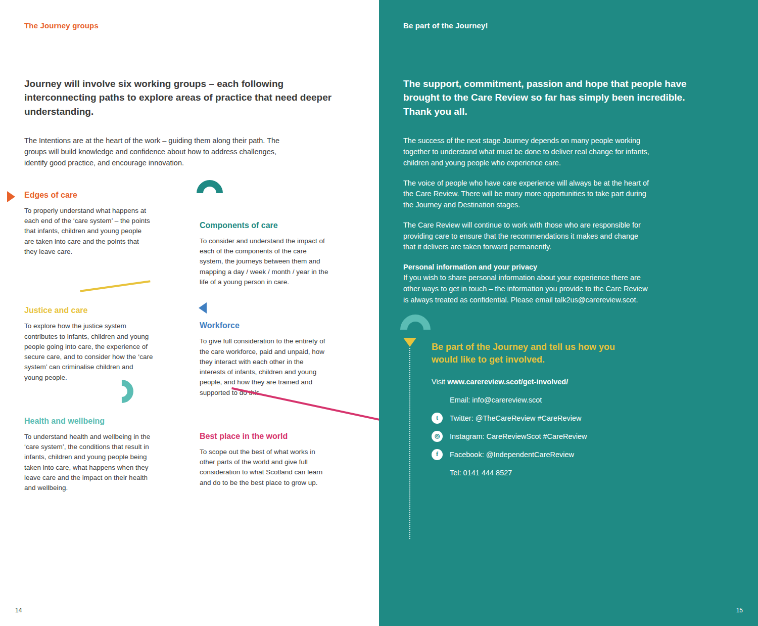The Journey groups
Journey will involve six working groups – each following interconnecting paths to explore areas of practice that need deeper understanding.
The Intentions are at the heart of the work – guiding them along their path. The groups will build knowledge and confidence about how to address challenges, identify good practice, and encourage innovation.
Edges of care
To properly understand what happens at each end of the ‘care system’ – the points that infants, children and young people are taken into care and the points that they leave care.
Components of care
To consider and understand the impact of each of the components of the care system, the journeys between them and mapping a day / week / month / year in the life of a young person in care.
Justice and care
To explore how the justice system contributes to infants, children and young people going into care, the experience of secure care, and to consider how the ‘care system’ can criminalise children and young people.
Workforce
To give full consideration to the entirety of the care workforce, paid and unpaid, how they interact with each other in the interests of infants, children and young people, and how they are trained and supported to do this.
Health and wellbeing
To understand health and wellbeing in the ‘care system’, the conditions that result in infants, children and young people being taken into care, what happens when they leave care and the impact on their health and wellbeing.
Best place in the world
To scope out the best of what works in other parts of the world and give full consideration to what Scotland can learn and do to be the best place to grow up.
14
Be part of the Journey!
The support, commitment, passion and hope that people have brought to the Care Review so far has simply been incredible. Thank you all.
The success of the next stage Journey depends on many people working together to understand what must be done to deliver real change for infants, children and young people who experience care.
The voice of people who have care experience will always be at the heart of the Care Review. There will be many more opportunities to take part during the Journey and Destination stages.
The Care Review will continue to work with those who are responsible for providing care to ensure that the recommendations it makes and change that it delivers are taken forward permanently.
Personal information and your privacy
If you wish to share personal information about your experience there are other ways to get in touch – the information you provide to the Care Review is always treated as confidential. Please email talk2us@carereview.scot.
Be part of the Journey and tell us how you would like to get involved.
Visit www.carereview.scot/get-involved/
Email: info@carereview.scot
tTwitter: @TheCareReview #CareReview
◎Instagram: CareReviewScot #CareReview
fFacebook: @IndependentCareReview
Tel: 0141 444 8527
15